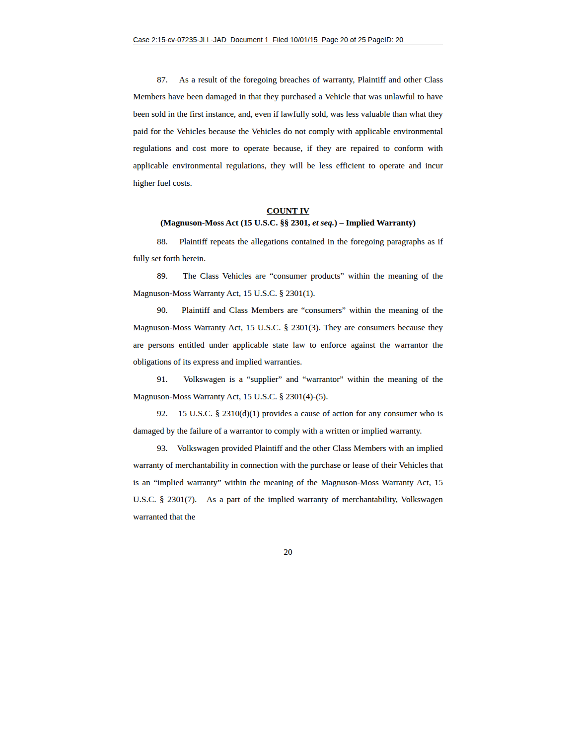Case 2:15-cv-07235-JLL-JAD Document 1 Filed 10/01/15 Page 20 of 25 PageID: 20
87. As a result of the foregoing breaches of warranty, Plaintiff and other Class Members have been damaged in that they purchased a Vehicle that was unlawful to have been sold in the first instance, and, even if lawfully sold, was less valuable than what they paid for the Vehicles because the Vehicles do not comply with applicable environmental regulations and cost more to operate because, if they are repaired to conform with applicable environmental regulations, they will be less efficient to operate and incur higher fuel costs.
COUNT IV
(Magnuson-Moss Act (15 U.S.C. §§ 2301, et seq.) – Implied Warranty)
88. Plaintiff repeats the allegations contained in the foregoing paragraphs as if fully set forth herein.
89. The Class Vehicles are “consumer products” within the meaning of the Magnuson-Moss Warranty Act, 15 U.S.C. § 2301(1).
90. Plaintiff and Class Members are “consumers” within the meaning of the Magnuson-Moss Warranty Act, 15 U.S.C. § 2301(3). They are consumers because they are persons entitled under applicable state law to enforce against the warrantor the obligations of its express and implied warranties.
91. Volkswagen is a “supplier” and “warrantor” within the meaning of the Magnuson-Moss Warranty Act, 15 U.S.C. § 2301(4)-(5).
92. 15 U.S.C. § 2310(d)(1) provides a cause of action for any consumer who is damaged by the failure of a warrantor to comply with a written or implied warranty.
93. Volkswagen provided Plaintiff and the other Class Members with an implied warranty of merchantability in connection with the purchase or lease of their Vehicles that is an “implied warranty” within the meaning of the Magnuson-Moss Warranty Act, 15 U.S.C. § 2301(7). As a part of the implied warranty of merchantability, Volkswagen warranted that the
20